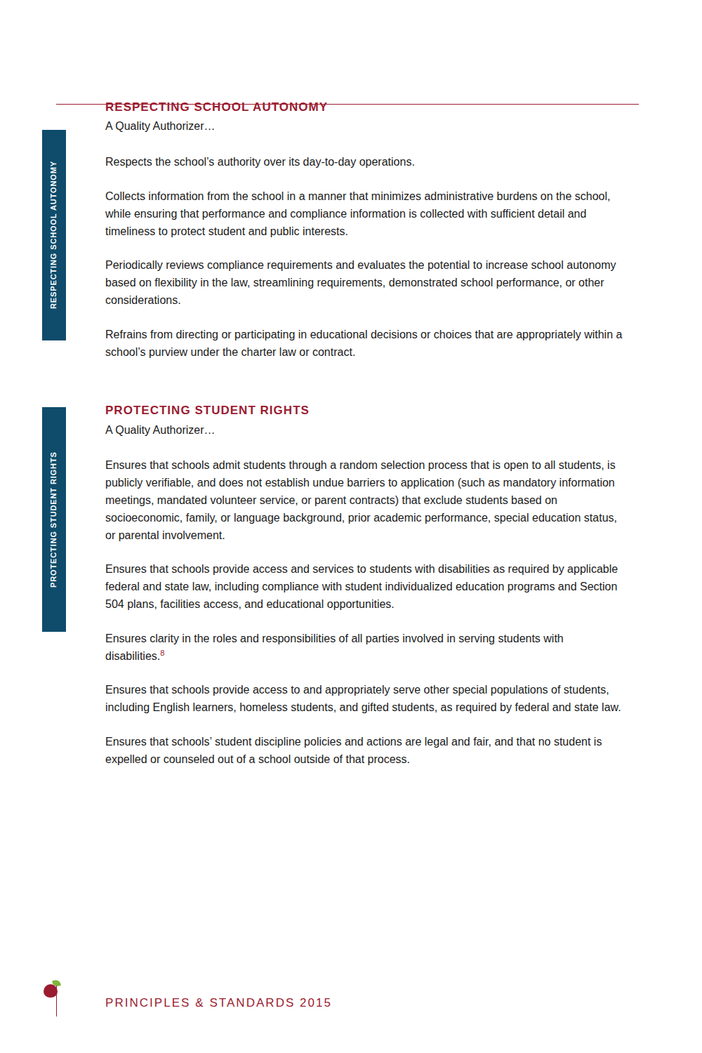Respecting School Autonomy
Protecting Student Rights
Respecting School Autonomy
A Quality Authorizer…
Respects the school’s authority over its day-to-day operations.
Collects information from the school in a manner that minimizes administrative burdens on the school, while ensuring that performance and compliance information is collected with sufficient detail and timeliness to protect student and public interests.
Periodically reviews compliance requirements and evaluates the potential to increase school autonomy based on flexibility in the law, streamlining requirements, demonstrated school performance, or other considerations.
Refrains from directing or participating in educational decisions or choices that are appropriately within a school’s purview under the charter law or contract.
Protecting Student Rights
A Quality Authorizer…
Ensures that schools admit students through a random selection process that is open to all students, is publicly verifiable, and does not establish undue barriers to application (such as mandatory information meetings, mandated volunteer service, or parent contracts) that exclude students based on socioeconomic, family, or language background, prior academic performance, special education status, or parental involvement.
Ensures that schools provide access and services to students with disabilities as required by applicable federal and state law, including compliance with student individualized education programs and Section 504 plans, facilities access, and educational opportunities.
Ensures clarity in the roles and responsibilities of all parties involved in serving students with disabilities.8
Ensures that schools provide access to and appropriately serve other special populations of students, including English learners, homeless students, and gifted students, as required by federal and state law.
Ensures that schools’ student discipline policies and actions are legal and fair, and that no student is expelled or counseled out of a school outside of that process.
Principles & Standards 2015